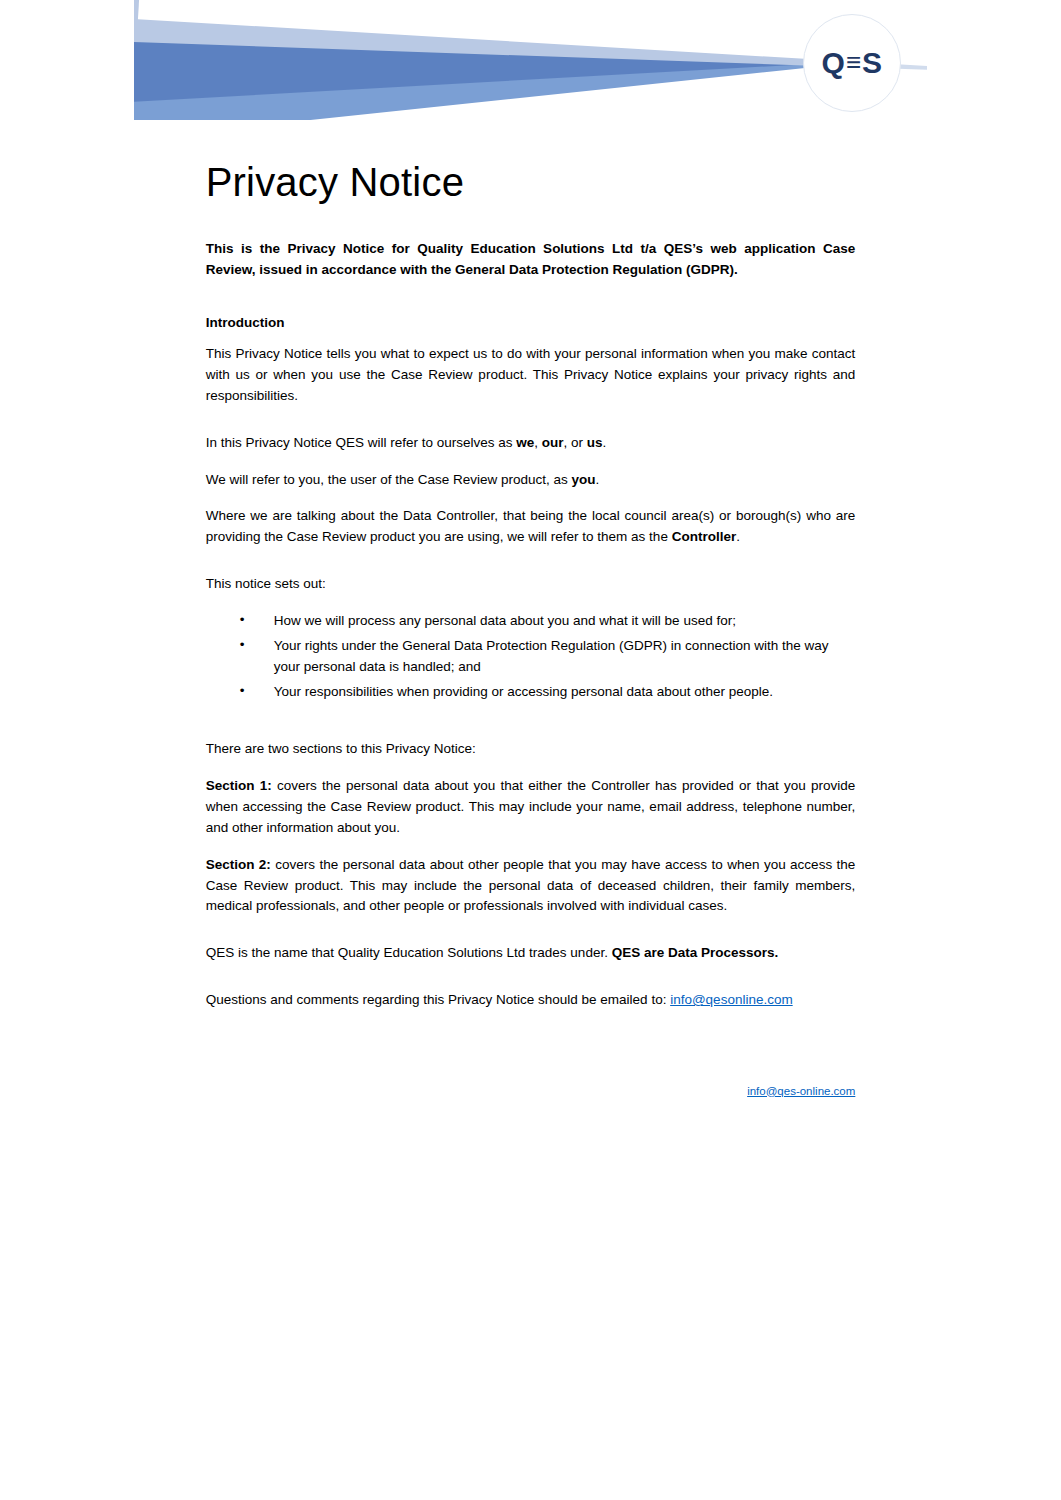Q≡S
Privacy Notice
This is the Privacy Notice for Quality Education Solutions Ltd t/a QES’s web application Case Review, issued in accordance with the General Data Protection Regulation (GDPR).
Introduction
This Privacy Notice tells you what to expect us to do with your personal information when you make contact with us or when you use the Case Review product. This Privacy Notice explains your privacy rights and responsibilities.
In this Privacy Notice QES will refer to ourselves as we, our, or us.
We will refer to you, the user of the Case Review product, as you.
Where we are talking about the Data Controller, that being the local council area(s) or borough(s) who are providing the Case Review product you are using, we will refer to them as the Controller.
This notice sets out:
How we will process any personal data about you and what it will be used for;
Your rights under the General Data Protection Regulation (GDPR) in connection with the way your personal data is handled; and
Your responsibilities when providing or accessing personal data about other people.
There are two sections to this Privacy Notice:
Section 1: covers the personal data about you that either the Controller has provided or that you provide when accessing the Case Review product. This may include your name, email address, telephone number, and other information about you.
Section 2: covers the personal data about other people that you may have access to when you access the Case Review product. This may include the personal data of deceased children, their family members, medical professionals, and other people or professionals involved with individual cases.
QES is the name that Quality Education Solutions Ltd trades under. QES are Data Processors.
Questions and comments regarding this Privacy Notice should be emailed to: info@qesonline.com
info@qes-online.com